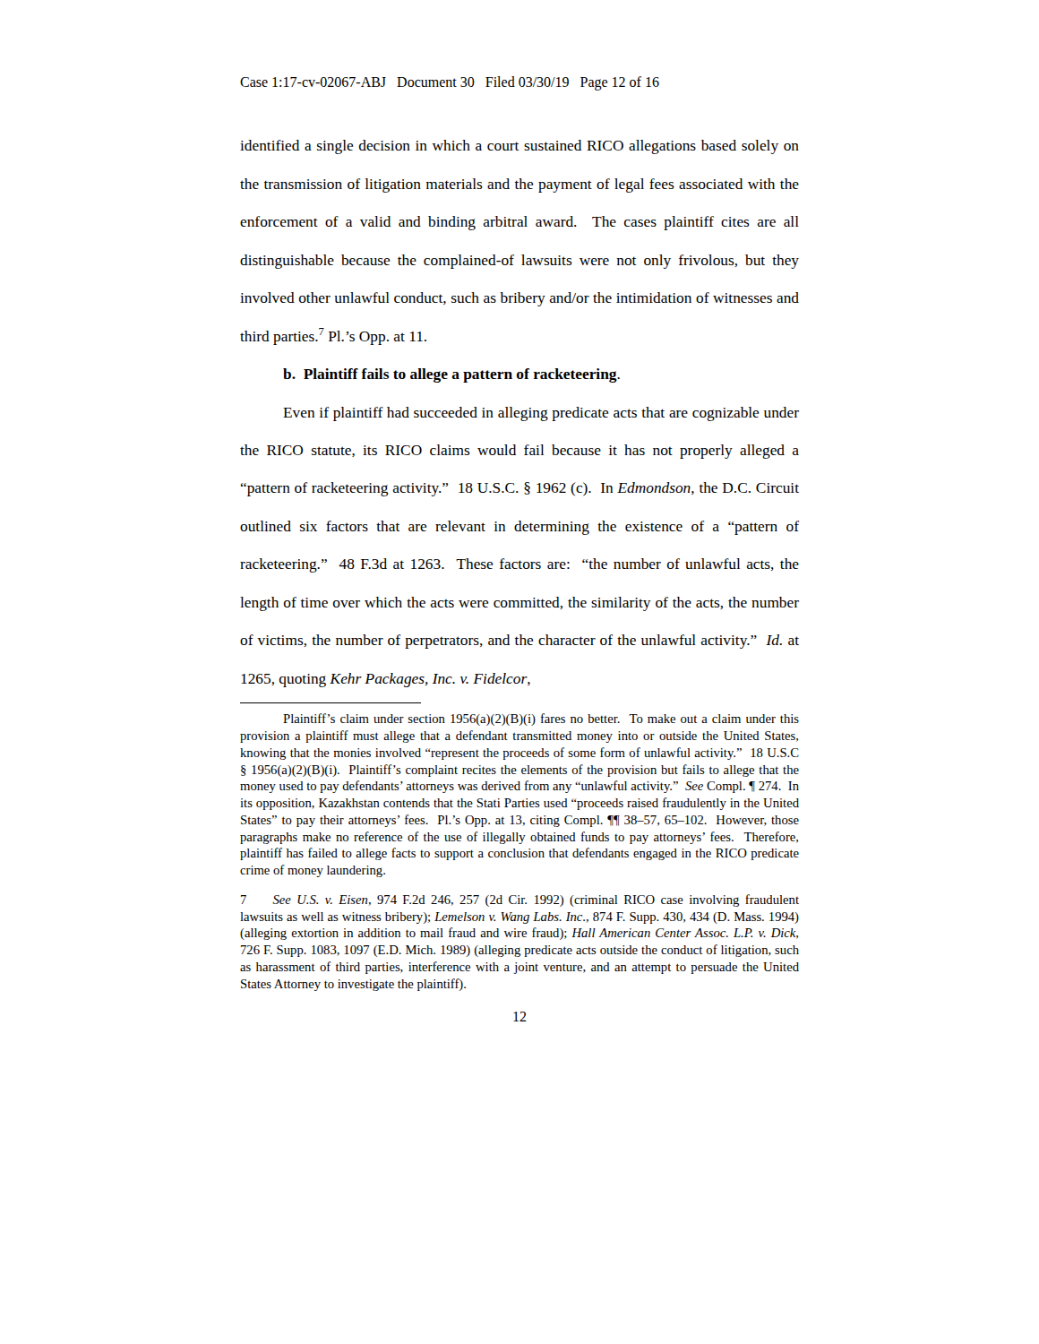Case 1:17-cv-02067-ABJ Document 30 Filed 03/30/19 Page 12 of 16
identified a single decision in which a court sustained RICO allegations based solely on the transmission of litigation materials and the payment of legal fees associated with the enforcement of a valid and binding arbitral award. The cases plaintiff cites are all distinguishable because the complained-of lawsuits were not only frivolous, but they involved other unlawful conduct, such as bribery and/or the intimidation of witnesses and third parties.7 Pl.’s Opp. at 11.
b. Plaintiff fails to allege a pattern of racketeering.
Even if plaintiff had succeeded in alleging predicate acts that are cognizable under the RICO statute, its RICO claims would fail because it has not properly alleged a “pattern of racketeering activity.” 18 U.S.C. § 1962 (c). In Edmondson, the D.C. Circuit outlined six factors that are relevant in determining the existence of a “pattern of racketeering.” 48 F.3d at 1263. These factors are: “the number of unlawful acts, the length of time over which the acts were committed, the similarity of the acts, the number of victims, the number of perpetrators, and the character of the unlawful activity.” Id. at 1265, quoting Kehr Packages, Inc. v. Fidelcor,
Plaintiff’s claim under section 1956(a)(2)(B)(i) fares no better. To make out a claim under this provision a plaintiff must allege that a defendant transmitted money into or outside the United States, knowing that the monies involved “represent the proceeds of some form of unlawful activity.” 18 U.S.C § 1956(a)(2)(B)(i). Plaintiff’s complaint recites the elements of the provision but fails to allege that the money used to pay defendants’ attorneys was derived from any “unlawful activity.” See Compl. ¶ 274. In its opposition, Kazakhstan contends that the Stati Parties used “proceeds raised fraudulently in the United States” to pay their attorneys’ fees. Pl.’s Opp. at 13, citing Compl. ¶¶ 38–57, 65–102. However, those paragraphs make no reference of the use of illegally obtained funds to pay attorneys’ fees. Therefore, plaintiff has failed to allege facts to support a conclusion that defendants engaged in the RICO predicate crime of money laundering.
7 See U.S. v. Eisen, 974 F.2d 246, 257 (2d Cir. 1992) (criminal RICO case involving fraudulent lawsuits as well as witness bribery); Lemelson v. Wang Labs. Inc., 874 F. Supp. 430, 434 (D. Mass. 1994) (alleging extortion in addition to mail fraud and wire fraud); Hall American Center Assoc. L.P. v. Dick, 726 F. Supp. 1083, 1097 (E.D. Mich. 1989) (alleging predicate acts outside the conduct of litigation, such as harassment of third parties, interference with a joint venture, and an attempt to persuade the United States Attorney to investigate the plaintiff).
12